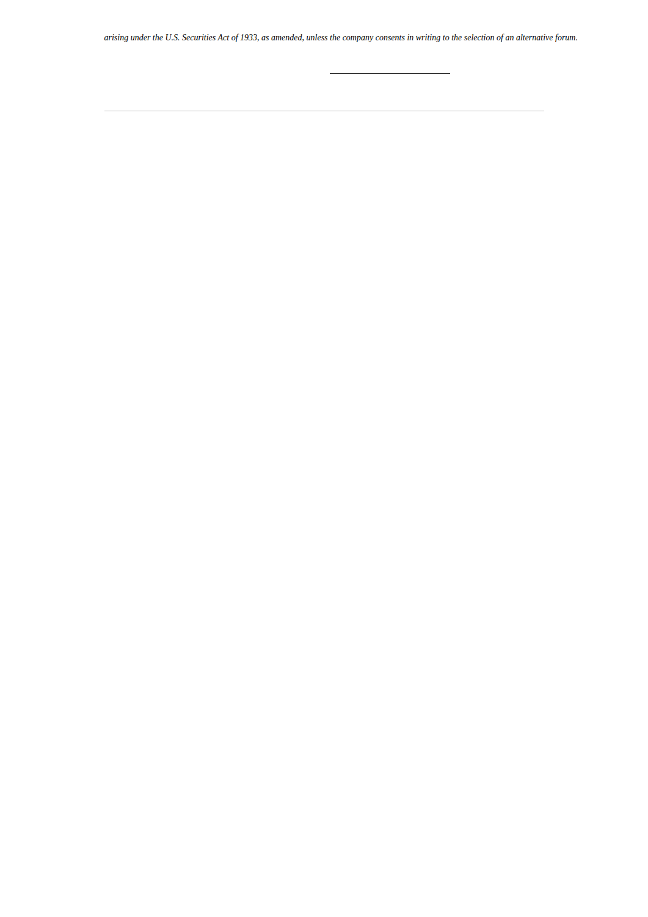arising under the U.S. Securities Act of 1933, as amended, unless the company consents in writing to the selection of an alternative forum.